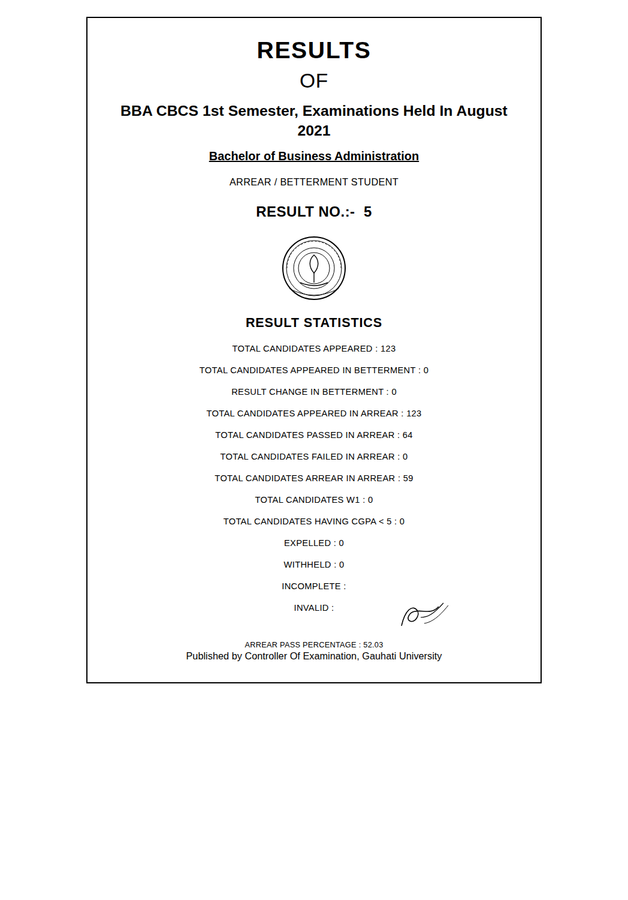RESULTS
OF
BBA CBCS 1st Semester, Examinations Held In August 2021
Bachelor of Business Administration
ARREAR / BETTERMENT STUDENT
RESULT NO.:- 5
RESULT STATISTICS
TOTAL CANDIDATES APPEARED : 123
TOTAL CANDIDATES APPEARED IN BETTERMENT : 0
RESULT CHANGE IN BETTERMENT : 0
TOTAL CANDIDATES APPEARED IN ARREAR : 123
TOTAL CANDIDATES PASSED IN ARREAR : 64
TOTAL CANDIDATES FAILED IN ARREAR : 0
TOTAL CANDIDATES ARREAR IN ARREAR : 59
TOTAL CANDIDATES W1 : 0
TOTAL CANDIDATES HAVING CGPA < 5 : 0
EXPELLED : 0
WITHHELD : 0
INCOMPLETE :
INVALID :
ARREAR PASS PERCENTAGE : 52.03
Published by Controller Of Examination, Gauhati University